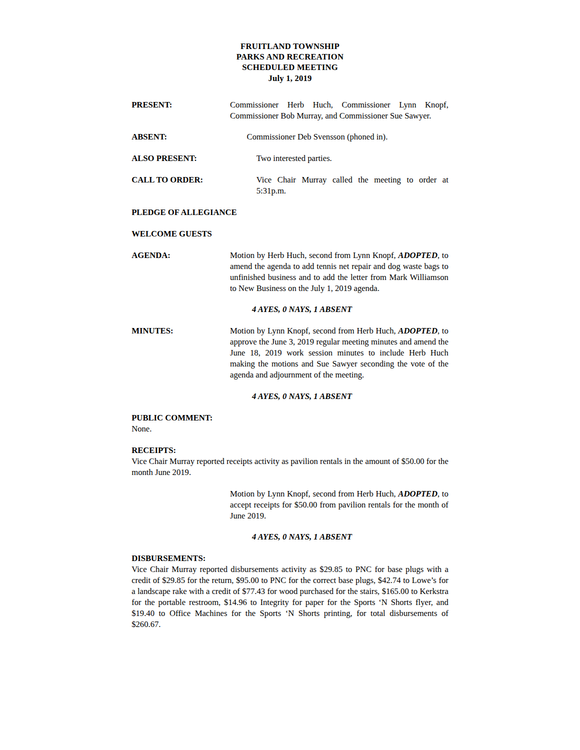FRUITLAND TOWNSHIP
PARKS AND RECREATION
SCHEDULED MEETING
July 1, 2019
PRESENT:
Commissioner Herb Huch, Commissioner Lynn Knopf, Commissioner Bob Murray, and Commissioner Sue Sawyer.
ABSENT:
Commissioner Deb Svensson (phoned in).
ALSO PRESENT:
Two interested parties.
CALL TO ORDER:
Vice Chair Murray called the meeting to order at 5:31p.m.
PLEDGE OF ALLEGIANCE
WELCOME GUESTS
AGENDA:
Motion by Herb Huch, second from Lynn Knopf, ADOPTED, to amend the agenda to add tennis net repair and dog waste bags to unfinished business and to add the letter from Mark Williamson to New Business on the July 1, 2019 agenda.
4 AYES, 0 NAYS, 1 ABSENT
MINUTES:
Motion by Lynn Knopf, second from Herb Huch, ADOPTED, to approve the June 3, 2019 regular meeting minutes and amend the June 18, 2019 work session minutes to include Herb Huch making the motions and Sue Sawyer seconding the vote of the agenda and adjournment of the meeting.
4 AYES, 0 NAYS, 1 ABSENT
PUBLIC COMMENT:
None.
RECEIPTS:
Vice Chair Murray reported receipts activity as pavilion rentals in the amount of $50.00 for the month June 2019.
Motion by Lynn Knopf, second from Herb Huch, ADOPTED, to accept receipts for $50.00 from pavilion rentals for the month of June 2019.
4 AYES, 0 NAYS, 1 ABSENT
DISBURSEMENTS:
Vice Chair Murray reported disbursements activity as $29.85 to PNC for base plugs with a credit of $29.85 for the return, $95.00 to PNC for the correct base plugs, $42.74 to Lowe’s for a landscape rake with a credit of $77.43 for wood purchased for the stairs, $165.00 to Kerkstra for the portable restroom, $14.96 to Integrity for paper for the Sports ‘N Shorts flyer, and $19.40 to Office Machines for the Sports ‘N Shorts printing, for total disbursements of $260.67.